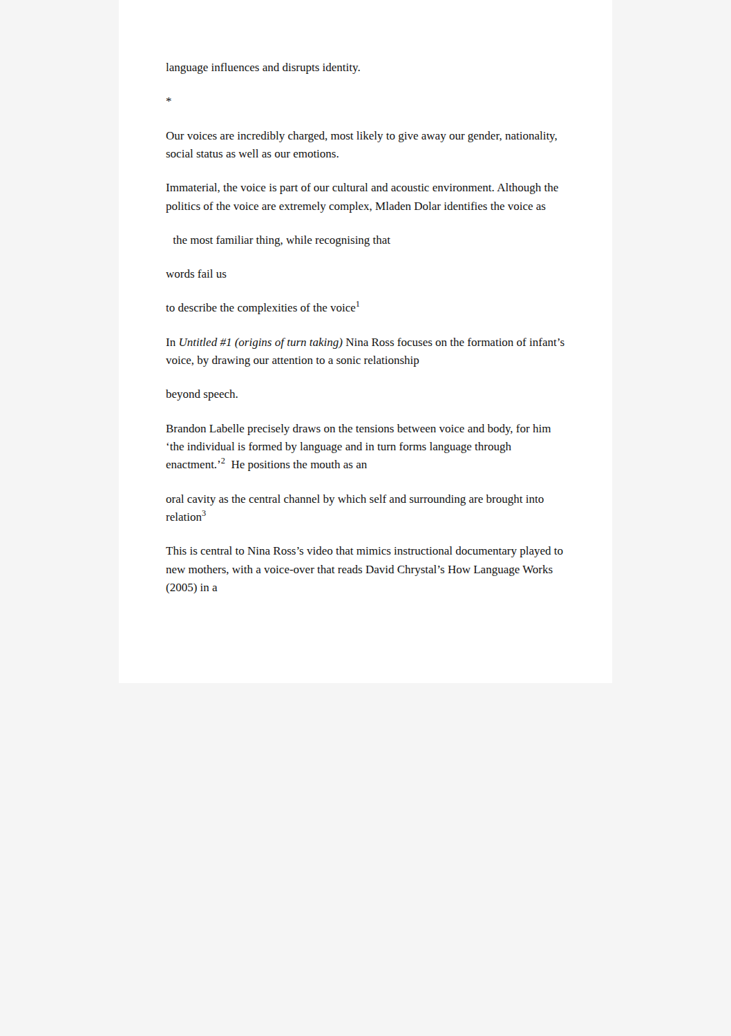language influences and disrupts identity.
*
Our voices are incredibly charged, most likely to give away our gender, nationality, social status as well as our emotions.
Immaterial, the voice is part of our cultural and acoustic environment. Although the politics of the voice are extremely complex, Mladen Dolar identifies the voice as
the most familiar thing, while recognising that
words fail us
to describe the complexities of the voice1
In Untitled #1 (origins of turn taking) Nina Ross focuses on the formation of infant’s voice, by drawing our attention to a sonic relationship
beyond speech.
Brandon Labelle precisely draws on the tensions between voice and body, for him ‘the individual is formed by language and in turn forms language through enactment.’2 He positions the mouth as an
oral cavity as the central channel by which self and surrounding are brought into relation3
This is central to Nina Ross’s video that mimics instructional documentary played to new mothers, with a voice-over that reads David Chrystal’s How Language Works (2005) in a